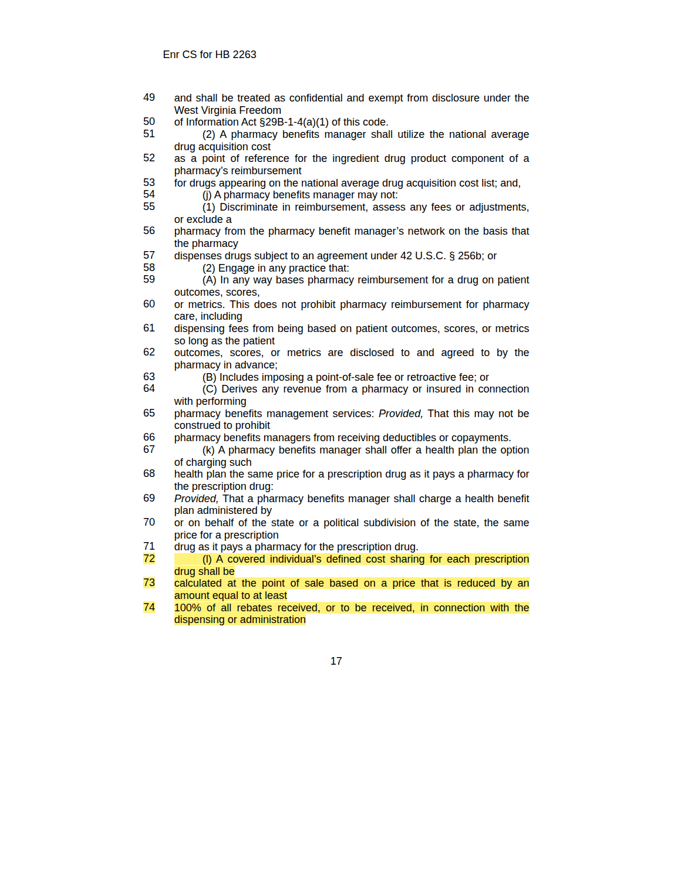Enr CS for HB 2263
| 49 | and shall be treated as confidential and exempt from disclosure under the West Virginia Freedom |
| 50 | of Information Act §29B-1-4(a)(1) of this code. |
| 51 | (2) A pharmacy benefits manager shall utilize the national average drug acquisition cost |
| 52 | as a point of reference for the ingredient drug product component of a pharmacy’s reimbursement |
| 53 | for drugs appearing on the national average drug acquisition cost list; and, |
| 54 | (j) A pharmacy benefits manager may not: |
| 55 | (1) Discriminate in reimbursement, assess any fees or adjustments, or exclude a |
| 56 | pharmacy from the pharmacy benefit manager’s network on the basis that the pharmacy |
| 57 | dispenses drugs subject to an agreement under 42 U.S.C. § 256b; or |
| 58 | (2) Engage in any practice that: |
| 59 | (A) In any way bases pharmacy reimbursement for a drug on patient outcomes, scores, |
| 60 | or metrics. This does not prohibit pharmacy reimbursement for pharmacy care, including |
| 61 | dispensing fees from being based on patient outcomes, scores, or metrics so long as the patient |
| 62 | outcomes, scores, or metrics are disclosed to and agreed to by the pharmacy in advance; |
| 63 | (B) Includes imposing a point-of-sale fee or retroactive fee; or |
| 64 | (C) Derives any revenue from a pharmacy or insured in connection with performing |
| 65 | pharmacy benefits management services: Provided, That this may not be construed to prohibit |
| 66 | pharmacy benefits managers from receiving deductibles or copayments. |
| 67 | (k) A pharmacy benefits manager shall offer a health plan the option of charging such |
| 68 | health plan the same price for a prescription drug as it pays a pharmacy for the prescription drug: |
| 69 | Provided, That a pharmacy benefits manager shall charge a health benefit plan administered by |
| 70 | or on behalf of the state or a political subdivision of the state, the same price for a prescription |
| 71 | drug as it pays a pharmacy for the prescription drug. |
| 72 | (l) A covered individual’s defined cost sharing for each prescription drug shall be |
| 73 | calculated at the point of sale based on a price that is reduced by an amount equal to at least |
| 74 | 100% of all rebates received, or to be received, in connection with the dispensing or administration |
17